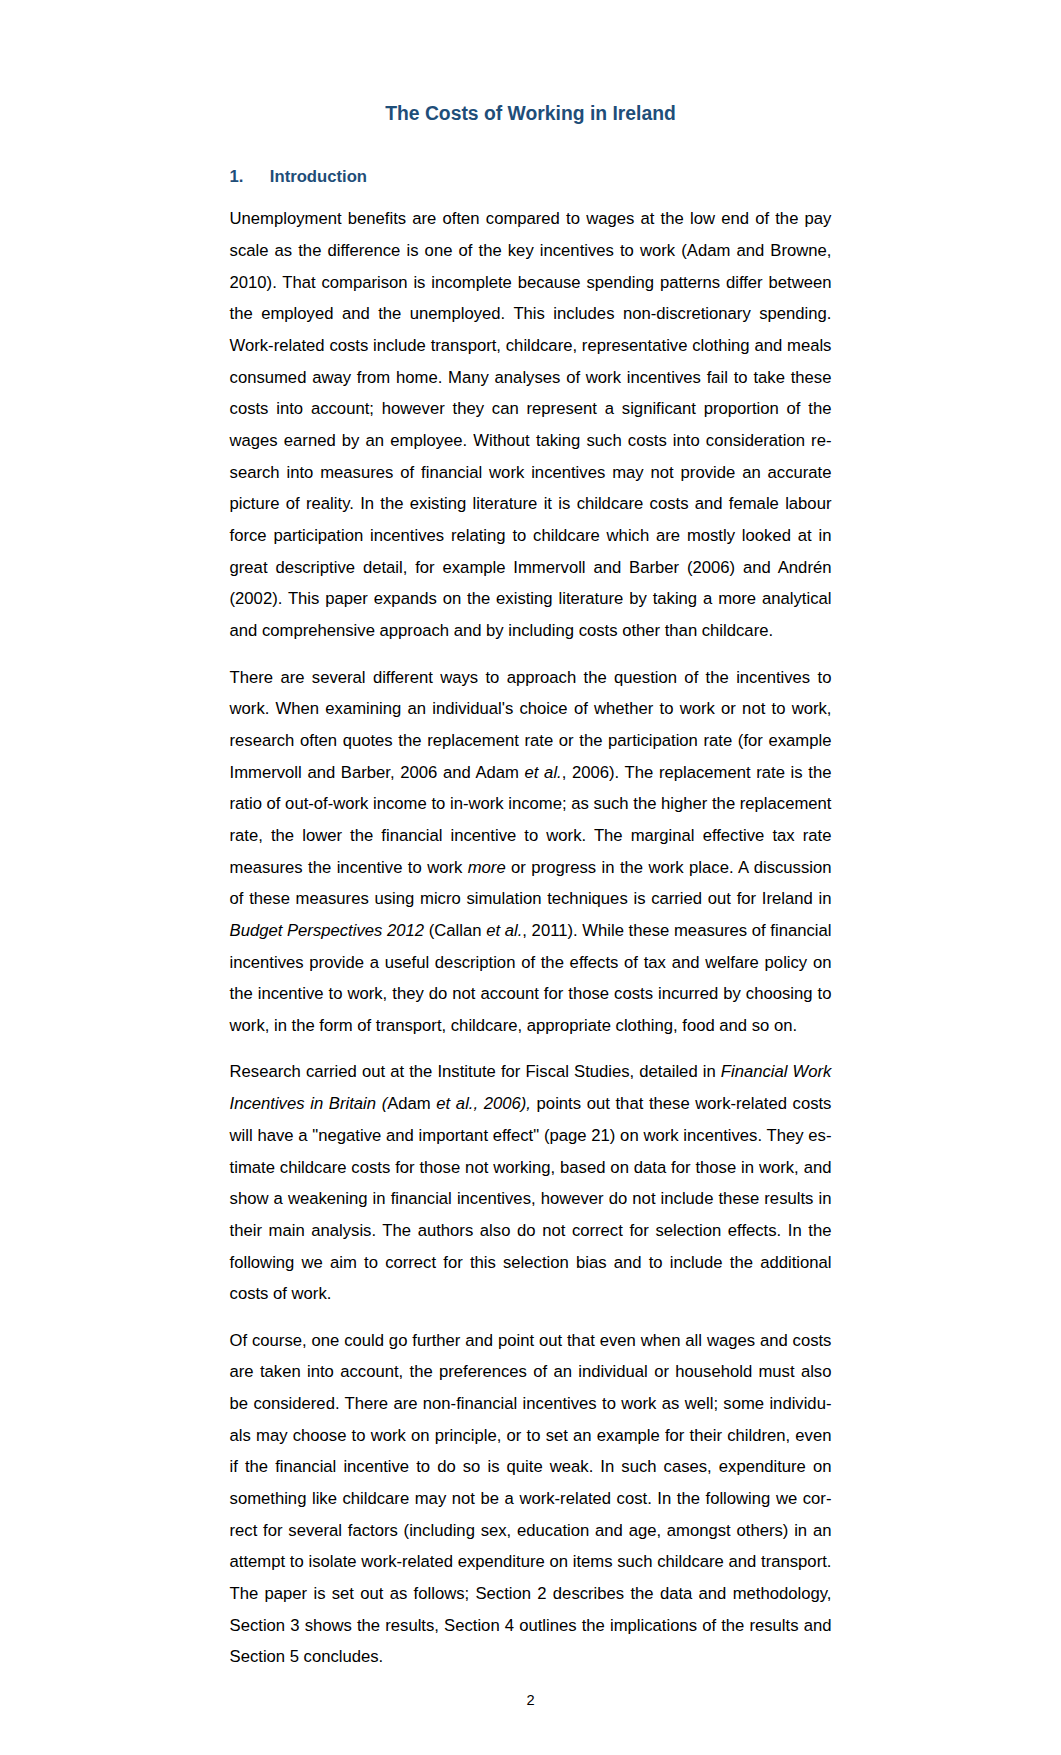The Costs of Working in Ireland
1. Introduction
Unemployment benefits are often compared to wages at the low end of the pay scale as the difference is one of the key incentives to work (Adam and Browne, 2010). That comparison is incomplete because spending patterns differ between the employed and the unemployed. This includes non-discretionary spending. Work-related costs include transport, childcare, representative clothing and meals consumed away from home. Many analyses of work incentives fail to take these costs into account; however they can represent a significant proportion of the wages earned by an employee. Without taking such costs into consideration research into measures of financial work incentives may not provide an accurate picture of reality. In the existing literature it is childcare costs and female labour force participation incentives relating to childcare which are mostly looked at in great descriptive detail, for example Immervoll and Barber (2006) and Andrén (2002). This paper expands on the existing literature by taking a more analytical and comprehensive approach and by including costs other than childcare.
There are several different ways to approach the question of the incentives to work. When examining an individual's choice of whether to work or not to work, research often quotes the replacement rate or the participation rate (for example Immervoll and Barber, 2006 and Adam et al., 2006). The replacement rate is the ratio of out-of-work income to in-work income; as such the higher the replacement rate, the lower the financial incentive to work. The marginal effective tax rate measures the incentive to work more or progress in the work place. A discussion of these measures using micro simulation techniques is carried out for Ireland in Budget Perspectives 2012 (Callan et al., 2011). While these measures of financial incentives provide a useful description of the effects of tax and welfare policy on the incentive to work, they do not account for those costs incurred by choosing to work, in the form of transport, childcare, appropriate clothing, food and so on.
Research carried out at the Institute for Fiscal Studies, detailed in Financial Work Incentives in Britain (Adam et al., 2006), points out that these work-related costs will have a "negative and important effect" (page 21) on work incentives. They estimate childcare costs for those not working, based on data for those in work, and show a weakening in financial incentives, however do not include these results in their main analysis. The authors also do not correct for selection effects. In the following we aim to correct for this selection bias and to include the additional costs of work.
Of course, one could go further and point out that even when all wages and costs are taken into account, the preferences of an individual or household must also be considered. There are non-financial incentives to work as well; some individuals may choose to work on principle, or to set an example for their children, even if the financial incentive to do so is quite weak. In such cases, expenditure on something like childcare may not be a work-related cost. In the following we correct for several factors (including sex, education and age, amongst others) in an attempt to isolate work-related expenditure on items such childcare and transport. The paper is set out as follows; Section 2 describes the data and methodology, Section 3 shows the results, Section 4 outlines the implications of the results and Section 5 concludes.
2